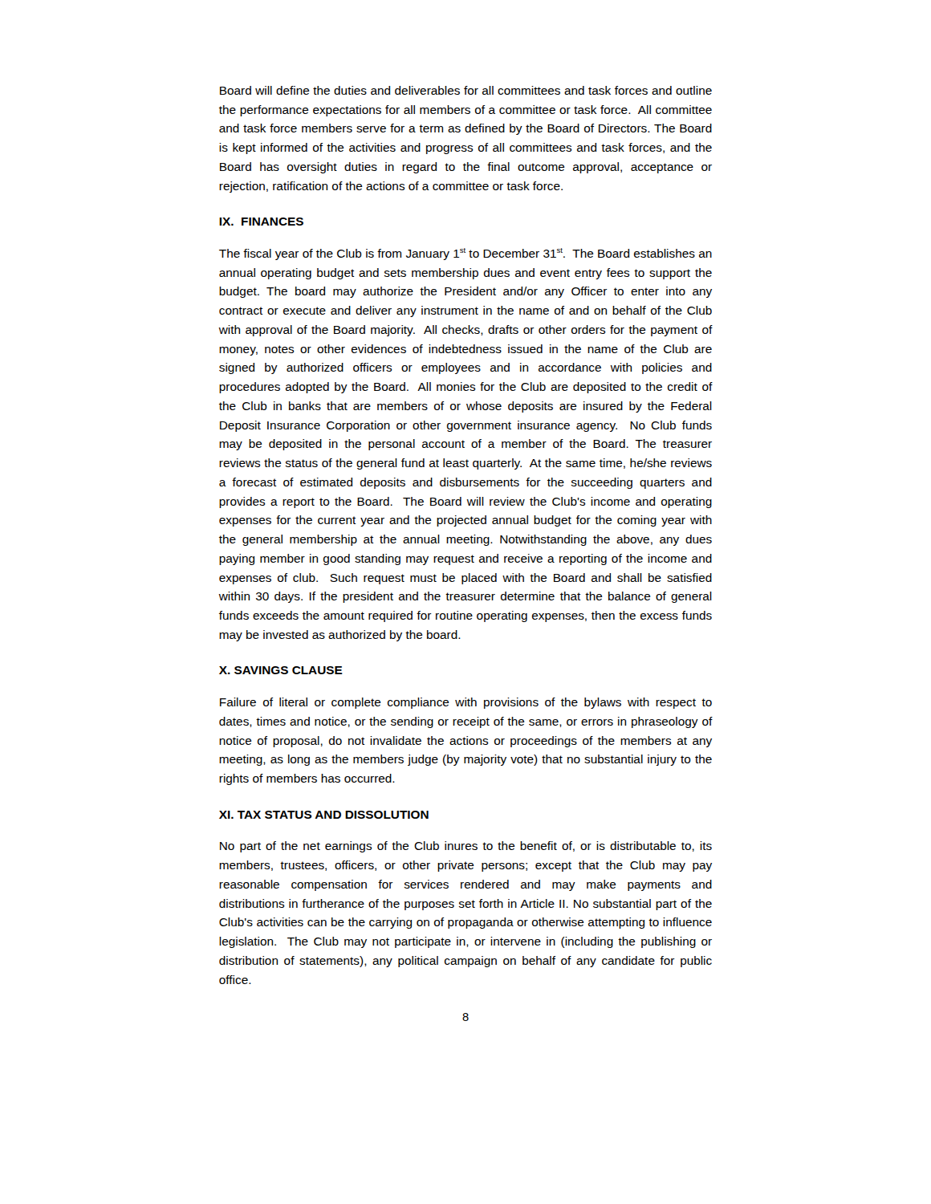Board will define the duties and deliverables for all committees and task forces and outline the performance expectations for all members of a committee or task force. All committee and task force members serve for a term as defined by the Board of Directors. The Board is kept informed of the activities and progress of all committees and task forces, and the Board has oversight duties in regard to the final outcome approval, acceptance or rejection, ratification of the actions of a committee or task force.
IX. FINANCES
The fiscal year of the Club is from January 1st to December 31st. The Board establishes an annual operating budget and sets membership dues and event entry fees to support the budget. The board may authorize the President and/or any Officer to enter into any contract or execute and deliver any instrument in the name of and on behalf of the Club with approval of the Board majority. All checks, drafts or other orders for the payment of money, notes or other evidences of indebtedness issued in the name of the Club are signed by authorized officers or employees and in accordance with policies and procedures adopted by the Board. All monies for the Club are deposited to the credit of the Club in banks that are members of or whose deposits are insured by the Federal Deposit Insurance Corporation or other government insurance agency. No Club funds may be deposited in the personal account of a member of the Board. The treasurer reviews the status of the general fund at least quarterly. At the same time, he/she reviews a forecast of estimated deposits and disbursements for the succeeding quarters and provides a report to the Board. The Board will review the Club's income and operating expenses for the current year and the projected annual budget for the coming year with the general membership at the annual meeting. Notwithstanding the above, any dues paying member in good standing may request and receive a reporting of the income and expenses of club. Such request must be placed with the Board and shall be satisfied within 30 days. If the president and the treasurer determine that the balance of general funds exceeds the amount required for routine operating expenses, then the excess funds may be invested as authorized by the board.
X. SAVINGS CLAUSE
Failure of literal or complete compliance with provisions of the bylaws with respect to dates, times and notice, or the sending or receipt of the same, or errors in phraseology of notice of proposal, do not invalidate the actions or proceedings of the members at any meeting, as long as the members judge (by majority vote) that no substantial injury to the rights of members has occurred.
XI. TAX STATUS AND DISSOLUTION
No part of the net earnings of the Club inures to the benefit of, or is distributable to, its members, trustees, officers, or other private persons; except that the Club may pay reasonable compensation for services rendered and may make payments and distributions in furtherance of the purposes set forth in Article II. No substantial part of the Club's activities can be the carrying on of propaganda or otherwise attempting to influence legislation. The Club may not participate in, or intervene in (including the publishing or distribution of statements), any political campaign on behalf of any candidate for public office.
8